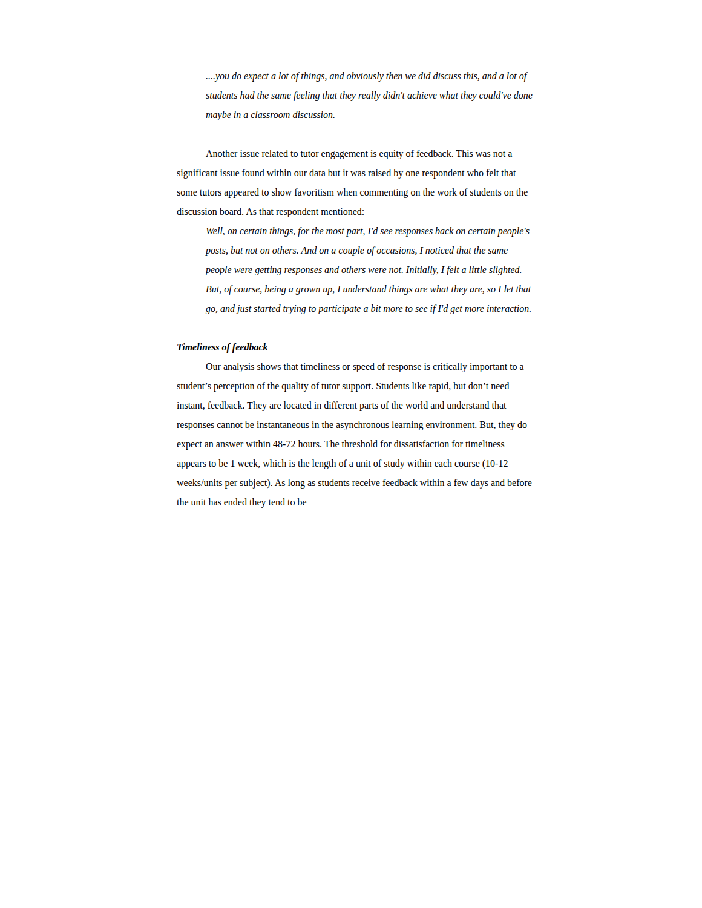....you do expect a lot of things, and obviously then we did discuss this, and a lot of students had the same feeling that they really didn't achieve what they could've done maybe in a classroom discussion.
Another issue related to tutor engagement is equity of feedback. This was not a significant issue found within our data but it was raised by one respondent who felt that some tutors appeared to show favoritism when commenting on the work of students on the discussion board. As that respondent mentioned:
Well, on certain things, for the most part, I'd see responses back on certain people's posts, but not on others. And on a couple of occasions, I noticed that the same people were getting responses and others were not. Initially, I felt a little slighted. But, of course, being a grown up, I understand things are what they are, so I let that go, and just started trying to participate a bit more to see if I'd get more interaction.
Timeliness of feedback
Our analysis shows that timeliness or speed of response is critically important to a student’s perception of the quality of tutor support. Students like rapid, but don’t need instant, feedback. They are located in different parts of the world and understand that responses cannot be instantaneous in the asynchronous learning environment. But, they do expect an answer within 48-72 hours. The threshold for dissatisfaction for timeliness appears to be 1 week, which is the length of a unit of study within each course (10-12 weeks/units per subject). As long as students receive feedback within a few days and before the unit has ended they tend to be